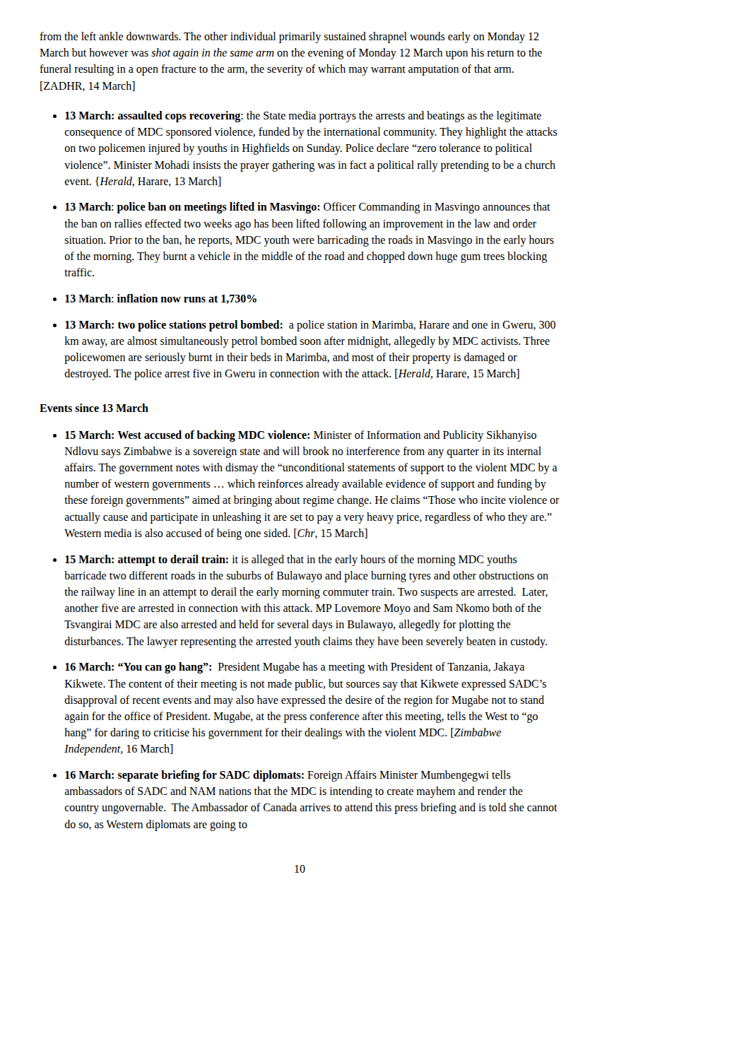from the left ankle downwards. The other individual primarily sustained shrapnel wounds early on Monday 12 March but however was shot again in the same arm on the evening of Monday 12 March upon his return to the funeral resulting in a open fracture to the arm, the severity of which may warrant amputation of that arm. [ZADHR, 14 March]
13 March: assaulted cops recovering: the State media portrays the arrests and beatings as the legitimate consequence of MDC sponsored violence, funded by the international community. They highlight the attacks on two policemen injured by youths in Highfields on Sunday. Police declare “zero tolerance to political violence”. Minister Mohadi insists the prayer gathering was in fact a political rally pretending to be a church event. {Herald, Harare, 13 March]
13 March: police ban on meetings lifted in Masvingo: Officer Commanding in Masvingo announces that the ban on rallies effected two weeks ago has been lifted following an improvement in the law and order situation. Prior to the ban, he reports, MDC youth were barricading the roads in Masvingo in the early hours of the morning. They burnt a vehicle in the middle of the road and chopped down huge gum trees blocking traffic.
13 March: inflation now runs at 1,730%
13 March: two police stations petrol bombed: a police station in Marimba, Harare and one in Gweru, 300 km away, are almost simultaneously petrol bombed soon after midnight, allegedly by MDC activists. Three policewomen are seriously burnt in their beds in Marimba, and most of their property is damaged or destroyed. The police arrest five in Gweru in connection with the attack. [Herald, Harare, 15 March]
Events since 13 March
15 March: West accused of backing MDC violence: Minister of Information and Publicity Sikhanyiso Ndlovu says Zimbabwe is a sovereign state and will brook no interference from any quarter in its internal affairs. The government notes with dismay the “unconditional statements of support to the violent MDC by a number of western governments … which reinforces already available evidence of support and funding by these foreign governments” aimed at bringing about regime change. He claims “Those who incite violence or actually cause and participate in unleashing it are set to pay a very heavy price, regardless of who they are.” Western media is also accused of being one sided. [Chr, 15 March]
15 March: attempt to derail train: it is alleged that in the early hours of the morning MDC youths barricade two different roads in the suburbs of Bulawayo and place burning tyres and other obstructions on the railway line in an attempt to derail the early morning commuter train. Two suspects are arrested. Later, another five are arrested in connection with this attack. MP Lovemore Moyo and Sam Nkomo both of the Tsvangirai MDC are also arrested and held for several days in Bulawayo, allegedly for plotting the disturbances. The lawyer representing the arrested youth claims they have been severely beaten in custody.
16 March: “You can go hang”: President Mugabe has a meeting with President of Tanzania, Jakaya Kikwete. The content of their meeting is not made public, but sources say that Kikwete expressed SADC’s disapproval of recent events and may also have expressed the desire of the region for Mugabe not to stand again for the office of President. Mugabe, at the press conference after this meeting, tells the West to “go hang” for daring to criticise his government for their dealings with the violent MDC. [Zimbabwe Independent, 16 March]
16 March: separate briefing for SADC diplomats: Foreign Affairs Minister Mumbengegwi tells ambassadors of SADC and NAM nations that the MDC is intending to create mayhem and render the country ungovernable. The Ambassador of Canada arrives to attend this press briefing and is told she cannot do so, as Western diplomats are going to
10